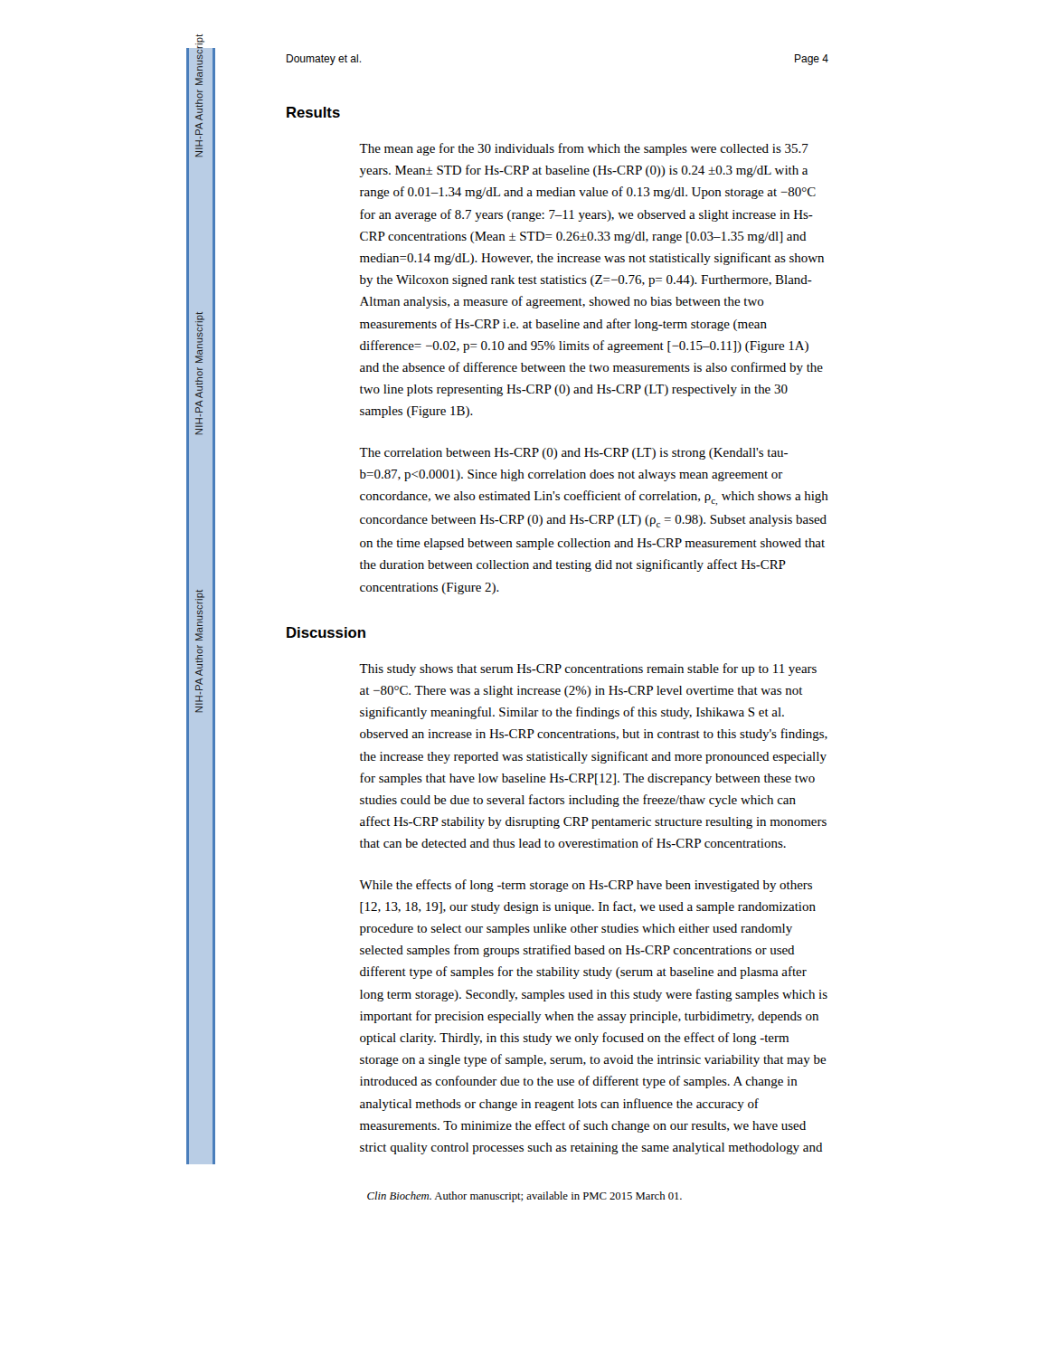NIH-PA Author Manuscript
NIH-PA Author Manuscript
NIH-PA Author Manuscript
Doumatey et al.
Page 4
Results
The mean age for the 30 individuals from which the samples were collected is 35.7 years. Mean± STD for Hs-CRP at baseline (Hs-CRP (0)) is 0.24 ±0.3 mg/dL with a range of 0.01–1.34 mg/dL and a median value of 0.13 mg/dl. Upon storage at −80°C for an average of 8.7 years (range: 7–11 years), we observed a slight increase in Hs-CRP concentrations (Mean ± STD= 0.26±0.33 mg/dl, range [0.03–1.35 mg/dl] and median=0.14 mg/dL). However, the increase was not statistically significant as shown by the Wilcoxon signed rank test statistics (Z=−0.76, p= 0.44). Furthermore, Bland-Altman analysis, a measure of agreement, showed no bias between the two measurements of Hs-CRP i.e. at baseline and after long-term storage (mean difference= −0.02, p= 0.10 and 95% limits of agreement [−0.15–0.11]) (Figure 1A) and the absence of difference between the two measurements is also confirmed by the two line plots representing Hs-CRP (0) and Hs-CRP (LT) respectively in the 30 samples (Figure 1B).
The correlation between Hs-CRP (0) and Hs-CRP (LT) is strong (Kendall's tau-b=0.87, p<0.0001). Since high correlation does not always mean agreement or concordance, we also estimated Lin's coefficient of correlation, ρc, which shows a high concordance between Hs-CRP (0) and Hs-CRP (LT) (ρc = 0.98). Subset analysis based on the time elapsed between sample collection and Hs-CRP measurement showed that the duration between collection and testing did not significantly affect Hs-CRP concentrations (Figure 2).
Discussion
This study shows that serum Hs-CRP concentrations remain stable for up to 11 years at −80°C. There was a slight increase (2%) in Hs-CRP level overtime that was not significantly meaningful. Similar to the findings of this study, Ishikawa S et al. observed an increase in Hs-CRP concentrations, but in contrast to this study's findings, the increase they reported was statistically significant and more pronounced especially for samples that have low baseline Hs-CRP[12]. The discrepancy between these two studies could be due to several factors including the freeze/thaw cycle which can affect Hs-CRP stability by disrupting CRP pentameric structure resulting in monomers that can be detected and thus lead to overestimation of Hs-CRP concentrations.
While the effects of long -term storage on Hs-CRP have been investigated by others [12, 13, 18, 19], our study design is unique. In fact, we used a sample randomization procedure to select our samples unlike other studies which either used randomly selected samples from groups stratified based on Hs-CRP concentrations or used different type of samples for the stability study (serum at baseline and plasma after long term storage). Secondly, samples used in this study were fasting samples which is important for precision especially when the assay principle, turbidimetry, depends on optical clarity. Thirdly, in this study we only focused on the effect of long -term storage on a single type of sample, serum, to avoid the intrinsic variability that may be introduced as confounder due to the use of different type of samples. A change in analytical methods or change in reagent lots can influence the accuracy of measurements. To minimize the effect of such change on our results, we have used strict quality control processes such as retaining the same analytical methodology and
Clin Biochem. Author manuscript; available in PMC 2015 March 01.